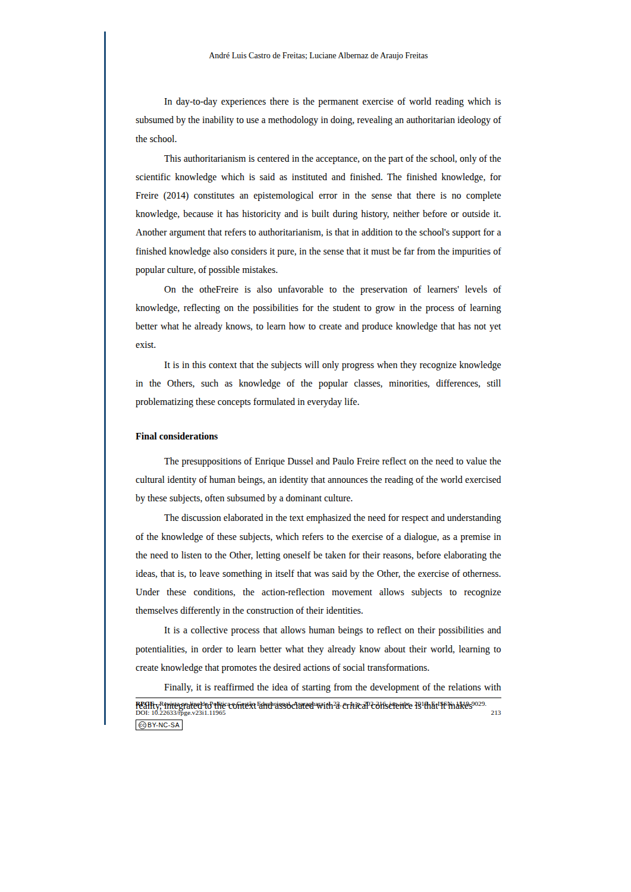André Luis Castro de Freitas; Luciane Albernaz de Araujo Freitas
In day-to-day experiences there is the permanent exercise of world reading which is subsumed by the inability to use a methodology in doing, revealing an authoritarian ideology of the school.
This authoritarianism is centered in the acceptance, on the part of the school, only of the scientific knowledge which is said as instituted and finished. The finished knowledge, for Freire (2014) constitutes an epistemological error in the sense that there is no complete knowledge, because it has historicity and is built during history, neither before or outside it. Another argument that refers to authoritarianism, is that in addition to the school's support for a finished knowledge also considers it pure, in the sense that it must be far from the impurities of popular culture, of possible mistakes.
On the otheFreire is also unfavorable to the preservation of learners' levels of knowledge, reflecting on the possibilities for the student to grow in the process of learning better what he already knows, to learn how to create and produce knowledge that has not yet exist.
It is in this context that the subjects will only progress when they recognize knowledge in the Others, such as knowledge of the popular classes, minorities, differences, still problematizing these concepts formulated in everyday life.
Final considerations
The presuppositions of Enrique Dussel and Paulo Freire reflect on the need to value the cultural identity of human beings, an identity that announces the reading of the world exercised by these subjects, often subsumed by a dominant culture.
The discussion elaborated in the text emphasized the need for respect and understanding of the knowledge of these subjects, which refers to the exercise of a dialogue, as a premise in the need to listen to the Other, letting oneself be taken for their reasons, before elaborating the ideas, that is, to leave something in itself that was said by the Other, the exercise of otherness. Under these conditions, the action-reflection movement allows subjects to recognize themselves differently in the construction of their identities.
It is a collective process that allows human beings to reflect on their possibilities and potentialities, in order to learn better what they already know about their world, learning to create knowledge that promotes the desired actions of social transformations.
Finally, it is reaffirmed the idea of starting from the development of the relations with reality, integrated to the context and associated with a critical conscience is that it makes
RPGE– Revista on line de Política e Gestão Educacional, Araraquara, v. 23, n. 1, p. 202-216, jan./abr., 2019. E-ISSN: 1519-9029. DOI: 10.22633/rpge.v23i1.11965213
cc BY-NC-SA